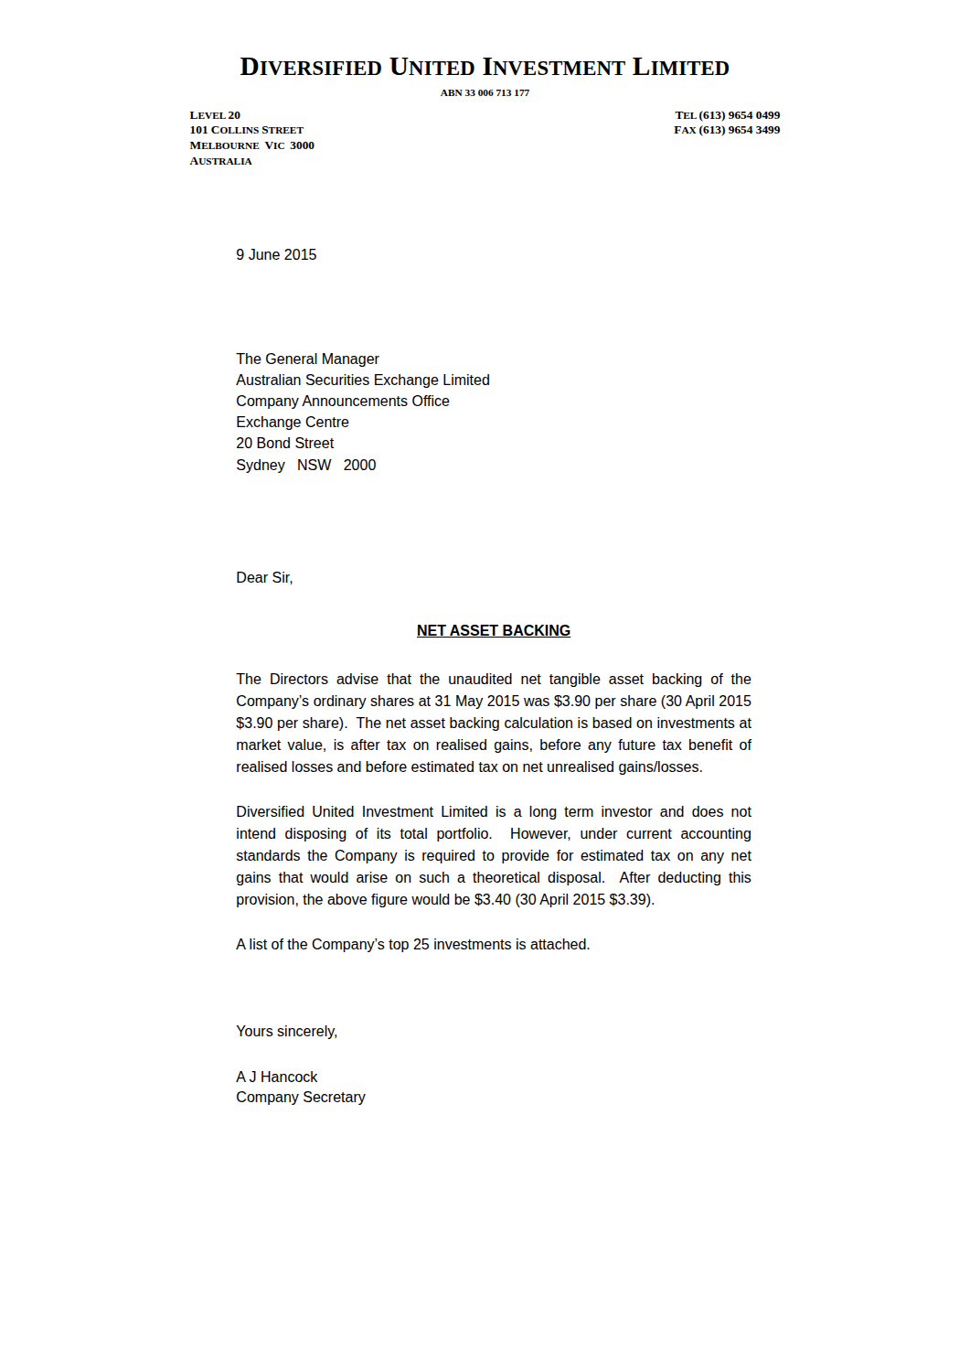DIVERSIFIED UNITED INVESTMENT LIMITED
ABN 33 006 713 177
| L EVEL 20 101 C OLLINS S TREET M ELBOURNE V IC 3000 A USTRALIA | T EL (613) 9654 0499 F AX (613) 9654 3499 |
9 June 2015
The General Manager
Australian Securities Exchange Limited
Company Announcements Office
Exchange Centre
20 Bond Street
Sydney NSW 2000
Dear Sir,
NET ASSET BACKING
The Directors advise that the unaudited net tangible asset backing of the Company’s ordinary shares at 31 May 2015 was $3.90 per share (30 April 2015 $3.90 per share). The net asset backing calculation is based on investments at market value, is after tax on realised gains, before any future tax benefit of realised losses and before estimated tax on net unrealised gains/losses.
Diversified United Investment Limited is a long term investor and does not intend disposing of its total portfolio. However, under current accounting standards the Company is required to provide for estimated tax on any net gains that would arise on such a theoretical disposal. After deducting this provision, the above figure would be $3.40 (30 April 2015 $3.39).
A list of the Company’s top 25 investments is attached.
Yours sincerely,
A J Hancock
Company Secretary